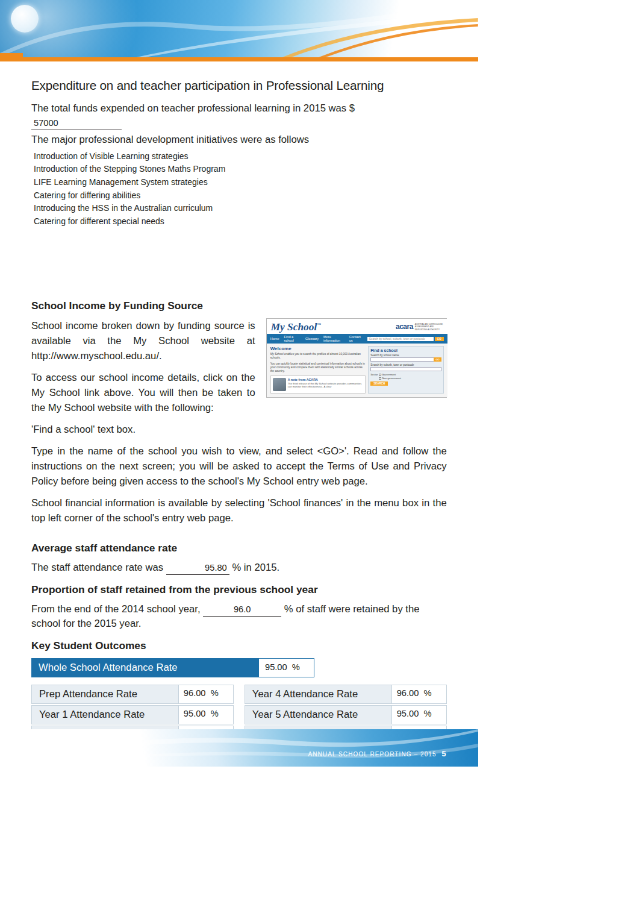Expenditure on and teacher participation in Professional Learning
The total funds expended on teacher professional learning in 2015 was $ 57000
The major professional development initiatives were as follows
Introduction of Visible Learning strategies
Introduction of the Stepping Stones Maths Program
LIFE Learning Management System strategies
Catering for differing abilities
Introducing the HSS in the Australian curriculum
Catering for different special needs
School Income by Funding Source
My School™
acara
Australian Curriculum,
Assessment and
Reporting Authority
Home Find a school Glossary More information Contact us
Search by school, suburb, town or postcode
GO
Welcome
My School enables you to search the profiles of almost 10,000 Australian schools.
You can quickly locate statistical and contextual information about schools in your community and compare them with statistically similar schools across the country.
A note from ACARA
The third release of the My School website provides communities can monitor their effectiveness. A clear
Find a school
Search by school name
GO
Search by suburb, town or postcode
Sector Government
Non-government
SEARCH
School income broken down by funding source is available via the My School website at http://www.myschool.edu.au/.
To access our school income details, click on the My School link above. You will then be taken to the My School website with the following:
'Find a school' text box.
Type in the name of the school you wish to view, and select <GO>'. Read and follow the instructions on the next screen; you will be asked to accept the Terms of Use and Privacy Policy before being given access to the school's My School entry web page.
School financial information is available by selecting 'School finances' in the menu box in the top left corner of the school's entry web page.
Average staff attendance rate
The staff attendance rate was 95.80 % in 2015.
Proportion of staff retained from the previous school year
From the end of the 2014 school year, 96.0 % of staff were retained by the school for the 2015 year.
Key Student Outcomes
Whole School Attendance Rate
95.00 %
Prep Attendance Rate
96.00 %
Year 1 Attendance Rate
95.00 %
Year 2 Attendance Rate
94.00 %
Year 3 Attendance Rate
96.00 %
Year 4 Attendance Rate
96.00 %
Year 5 Attendance Rate
95.00 %
Year 6 Attendance Rate
95.00 %
ANNUAL SCHOOL REPORTING – 2015 5